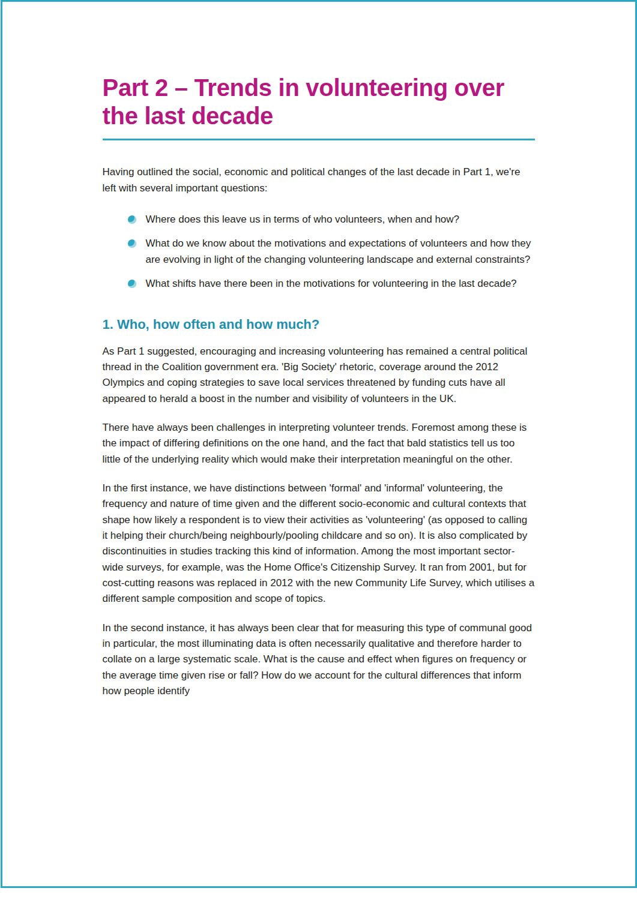Part 2 – Trends in volunteering over the last decade
Having outlined the social, economic and political changes of the last decade in Part 1, we're left with several important questions:
Where does this leave us in terms of who volunteers, when and how?
What do we know about the motivations and expectations of volunteers and how they are evolving in light of the changing volunteering landscape and external constraints?
What shifts have there been in the motivations for volunteering in the last decade?
1. Who, how often and how much?
As Part 1 suggested, encouraging and increasing volunteering has remained a central political thread in the Coalition government era. 'Big Society' rhetoric, coverage around the 2012 Olympics and coping strategies to save local services threatened by funding cuts have all appeared to herald a boost in the number and visibility of volunteers in the UK.
There have always been challenges in interpreting volunteer trends. Foremost among these is the impact of differing definitions on the one hand, and the fact that bald statistics tell us too little of the underlying reality which would make their interpretation meaningful on the other.
In the first instance, we have distinctions between 'formal' and 'informal' volunteering, the frequency and nature of time given and the different socio-economic and cultural contexts that shape how likely a respondent is to view their activities as 'volunteering' (as opposed to calling it helping their church/being neighbourly/pooling childcare and so on). It is also complicated by discontinuities in studies tracking this kind of information. Among the most important sector-wide surveys, for example, was the Home Office's Citizenship Survey. It ran from 2001, but for cost-cutting reasons was replaced in 2012 with the new Community Life Survey, which utilises a different sample composition and scope of topics.
In the second instance, it has always been clear that for measuring this type of communal good in particular, the most illuminating data is often necessarily qualitative and therefore harder to collate on a large systematic scale. What is the cause and effect when figures on frequency or the average time given rise or fall? How do we account for the cultural differences that inform how people identify